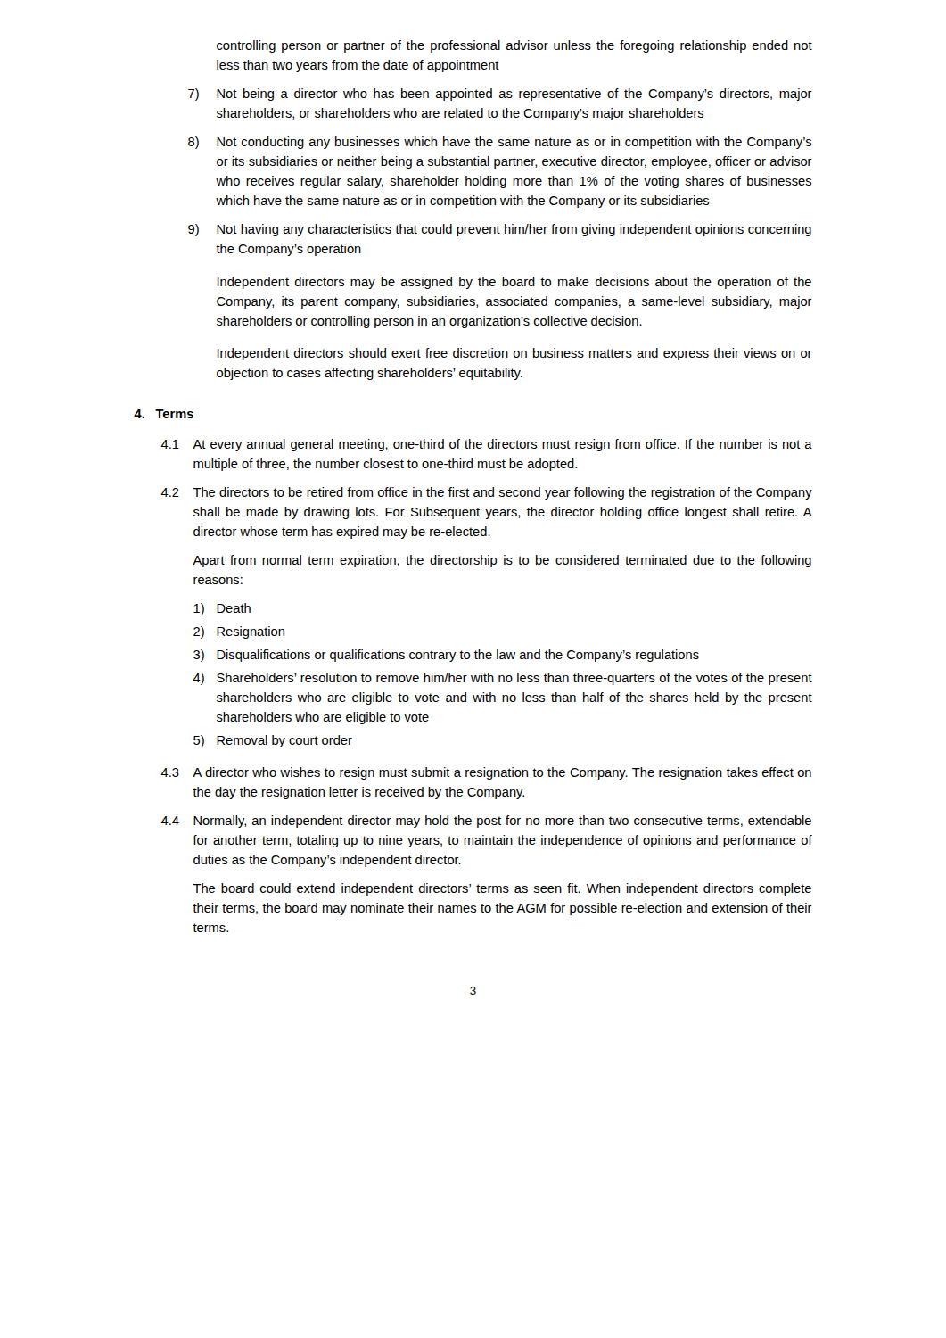controlling person or partner of the professional advisor unless the foregoing relationship ended not less than two years from the date of appointment
7)
Not being a director who has been appointed as representative of the Company’s directors, major shareholders, or shareholders who are related to the Company’s major shareholders
8)
Not conducting any businesses which have the same nature as or in competition with the Company’s or its subsidiaries or neither being a substantial partner, executive director, employee, officer or advisor who receives regular salary, shareholder holding more than 1% of the voting shares of businesses which have the same nature as or in competition with the Company or its subsidiaries
9)
Not having any characteristics that could prevent him/her from giving independent opinions concerning the Company’s operation
Independent directors may be assigned by the board to make decisions about the operation of the Company, its parent company, subsidiaries, associated companies, a same-level subsidiary, major shareholders or controlling person in an organization’s collective decision.
Independent directors should exert free discretion on business matters and express their views on or objection to cases affecting shareholders’ equitability.
4. Terms
4.1
At every annual general meeting, one-third of the directors must resign from office. If the number is not a multiple of three, the number closest to one-third must be adopted.
4.2
The directors to be retired from office in the first and second year following the registration of the Company shall be made by drawing lots. For Subsequent years, the director holding office longest shall retire. A director whose term has expired may be re-elected.
Apart from normal term expiration, the directorship is to be considered terminated due to the following reasons:
1)
Death
2)
Resignation
3)
Disqualifications or qualifications contrary to the law and the Company’s regulations
4)
Shareholders’ resolution to remove him/her with no less than three-quarters of the votes of the present shareholders who are eligible to vote and with no less than half of the shares held by the present shareholders who are eligible to vote
5)
Removal by court order
4.3
A director who wishes to resign must submit a resignation to the Company. The resignation takes effect on the day the resignation letter is received by the Company.
4.4
Normally, an independent director may hold the post for no more than two consecutive terms, extendable for another term, totaling up to nine years, to maintain the independence of opinions and performance of duties as the Company’s independent director.
The board could extend independent directors’ terms as seen fit. When independent directors complete their terms, the board may nominate their names to the AGM for possible re-election and extension of their terms.
3